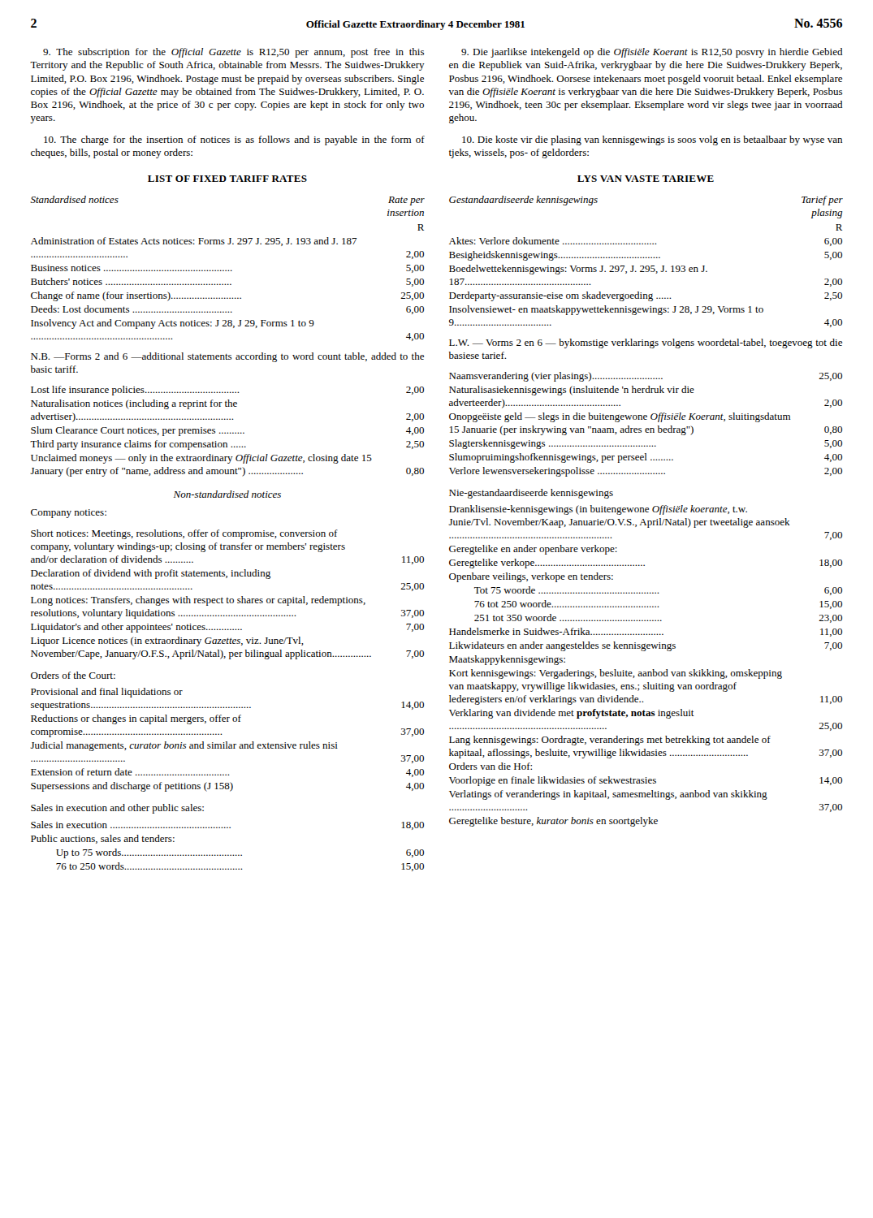2
Official Gazette Extraordinary 4 December 1981
No. 4556
9. The subscription for the Official Gazette is R12,50 per annum, post free in this Territory and the Republic of South Africa, obtainable from Messrs. The Suidwes-Drukkery Limited, P.O. Box 2196, Windhoek. Postage must be prepaid by overseas subscribers. Single copies of the Official Gazette may be obtained from The Suidwes-Drukkery, Limited, P. O. Box 2196, Windhoek, at the price of 30 c per copy. Copies are kept in stock for only two years.
10. The charge for the insertion of notices is as follows and is payable in the form of cheques, bills, postal or money orders:
LIST OF FIXED TARIFF RATES
Standardised notices
Rate per insertion
| | R |
| Administration of Estates Acts notices: Forms J. 297 J. 295, J. 193 and J. 187 ..................................... | 2,00 |
| Business notices ................................................. | 5,00 |
| Butchers' notices ................................................ | 5,00 |
| Change of name (four insertions)........................... | 25,00 |
| Deeds: Lost documents ...................................... | 6,00 |
| Insolvency Act and Company Acts notices: J 28, J 29, Forms 1 to 9 ...................................................... | 4,00 |
N.B. —Forms 2 and 6 —additional statements according to word count table, added to the basic tariff.
| Lost life insurance policies.................................... | 2,00 |
| Naturalisation notices (including a reprint for the advertiser)............................................................ | 2,00 |
| Slum Clearance Court notices, per premises .......... | 4,00 |
| Third party insurance claims for compensation ...... | 2,50 |
| Unclaimed moneys — only in the extraordinary Official Gazette , closing date 15 January (per entry of "name, address and amount") ..................... | 0,80 |
Non-standardised notices
Company notices:
| Short notices: Meetings, resolutions, offer of compromise, conversion of company, voluntary windings-up; closing of transfer or members' registers and/or declaration of dividends ........... | 11,00 |
| Declaration of dividend with profit statements, including notes..................................................... | 25,00 |
| Long notices: Transfers, changes with respect to shares or capital, redemptions, resolutions, voluntary liquidations ............................................. | 37,00 |
| Liquidator's and other appointees' notices.............. | 7,00 |
| Liquor Licence notices (in extraordinary Gazettes , viz. June/Tvl, November/Cape, January/O.F.S., April/Natal), per bilingual application............... | 7,00 |
Orders of the Court:
| Provisional and final liquidations or sequestrations............................................................. | 14,00 |
| Reductions or changes in capital mergers, offer of compromise..................................................... | 37,00 |
| Judicial managements, curator bonis and similar and extensive rules nisi .................................... | 37,00 |
| Extension of return date .................................... | 4,00 |
| Supersessions and discharge of petitions (J 158) | 4,00 |
Sales in execution and other public sales:
| Sales in execution .............................................. | 18,00 |
| Public auctions, sales and tenders: | |
| Up to 75 words.............................................. | 6,00 |
| 76 to 250 words............................................. | 15,00 |
9. Die jaarlikse intekengeld op die Offisiële Koerant is R12,50 posvry in hierdie Gebied en die Republiek van Suid-Afrika, verkrygbaar by die here Die Suidwes-Drukkery Beperk, Posbus 2196, Windhoek. Oorsese intekenaars moet posgeld vooruit betaal. Enkel eksemplare van die Offisiële Koerant is verkrygbaar van die here Die Suidwes-Drukkery Beperk, Posbus 2196, Windhoek, teen 30c per eksemplaar. Eksemplare word vir slegs twee jaar in voorraad gehou.
10. Die koste vir die plasing van kennisgewings is soos volg en is betaalbaar by wyse van tjeks, wissels, pos- of geldorders:
LYS VAN VASTE TARIEWE
Gestandaardiseerde kennisgewings
Tarief per plasing
| | R |
| Aktes: Verlore dokumente .................................... | 6,00 |
| Besigheidskennisgewings....................................... | 5,00 |
| Boedelwettekennisgewings: Vorms J. 297, J. 295, J. 193 en J. 187................................................ | 2,00 |
| Derdeparty-assuransie-eise om skadevergoeding ...... | 2,50 |
| Insolvensiewet- en maatskappywettekennisgewings: J 28, J 29, Vorms 1 to 9..................................... | 4,00 |
L.W. — Vorms 2 en 6 — bykomstige verklarings volgens woordetal-tabel, toegevoeg tot die basiese tarief.
| Naamsverandering (vier plasings)........................... | 25,00 |
| Naturalisasiekennisgewings (insluitende 'n herdruk vir die adverteerder)............................................ | 2,00 |
| Onopgeëiste geld — slegs in die buitengewone Offisiële Koerant , sluitingsdatum 15 Januarie (per inskrywing van "naam, adres en bedrag") | 0,80 |
| Slagterskennisgewings ......................................... | 5,00 |
| Slumopruimingshofkennisgewings, per perseel ......... | 4,00 |
| Verlore lewensversekeringspolisse .......................... | 2,00 |
Nie-gestandaardiseerde kennisgewings
| Dranklisensie-kennisgewings (in buitengewone Offisiële koerante , t.w. Junie/Tvl. November/Kaap, Januarie/O.V.S., April/Natal) per tweetalige aansoek .............................................................. | 7,00 |
| Geregtelike en ander openbare verkope: | |
| Geregtelike verkope.......................................... | 18,00 |
| Openbare veilings, verkope en tenders: | |
| Tot 75 woorde .............................................. | 6,00 |
| 76 tot 250 woorde......................................... | 15,00 |
| 251 tot 350 woorde ....................................... | 23,00 |
| Handelsmerke in Suidwes-Afrika............................ | 11,00 |
| Likwidateurs en ander aangesteldes se kennisgewings | 7,00 |
| Maatskappykennisgewings: | |
| Kort kennisgewings: Vergaderings, besluite, aanbod van skikking, omskepping van maatskappy, vrywillige likwidasies, ens.; sluiting van oordragof lederegisters en/of verklarings van dividende.. | 11,00 |
| Verklaring van dividende met profytstate, notas ingesluit ............................................................ | 25,00 |
| Lang kennisgewings: Oordragte, veranderings met betrekking tot aandele of kapitaal, aflossings, besluite, vrywillige likwidasies .............................. | 37,00 |
| Orders van die Hof: | |
| Voorlopige en finale likwidasies of sekwestrasies | 14,00 |
| Verlatings of veranderings in kapitaal, samesmeltings, aanbod van skikking .............................. | 37,00 |
| Geregtelike besture, kurator bonis en soortgelyke | |